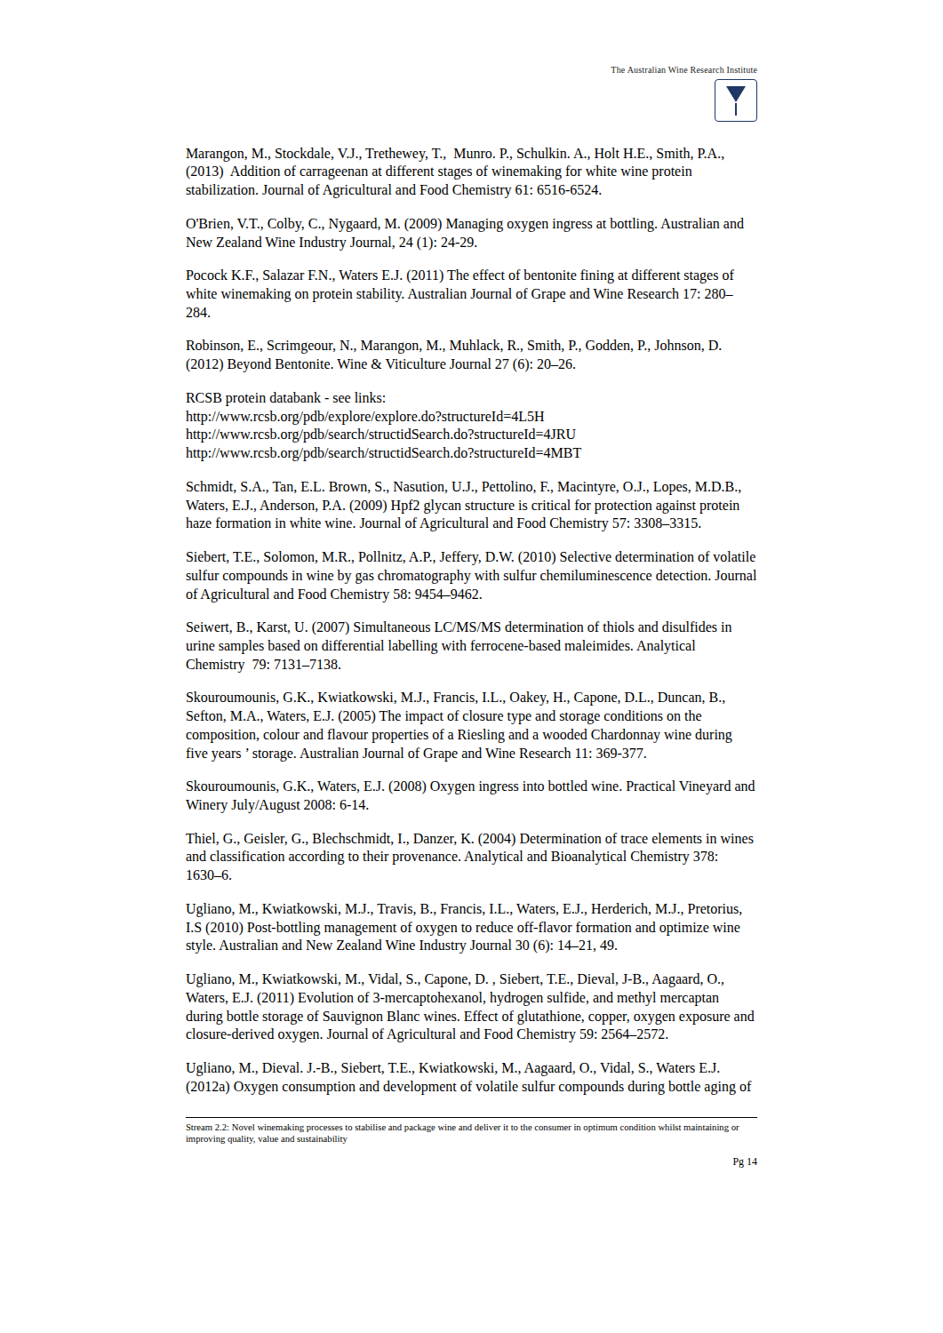The Australian Wine Research Institute
Marangon, M., Stockdale, V.J., Trethewey, T., Munro. P., Schulkin. A., Holt H.E., Smith, P.A., (2013) Addition of carrageenan at different stages of winemaking for white wine protein stabilization. Journal of Agricultural and Food Chemistry 61: 6516-6524.
O'Brien, V.T., Colby, C., Nygaard, M. (2009) Managing oxygen ingress at bottling. Australian and New Zealand Wine Industry Journal, 24 (1): 24-29.
Pocock K.F., Salazar F.N., Waters E.J. (2011) The effect of bentonite fining at different stages of white winemaking on protein stability. Australian Journal of Grape and Wine Research 17: 280–284.
Robinson, E., Scrimgeour, N., Marangon, M., Muhlack, R., Smith, P., Godden, P., Johnson, D. (2012) Beyond Bentonite. Wine & Viticulture Journal 27 (6): 20–26.
RCSB protein databank - see links:
http://www.rcsb.org/pdb/explore/explore.do?structureId=4L5H
http://www.rcsb.org/pdb/search/structidSearch.do?structureId=4JRU
http://www.rcsb.org/pdb/search/structidSearch.do?structureId=4MBT
Schmidt, S.A., Tan, E.L. Brown, S., Nasution, U.J., Pettolino, F., Macintyre, O.J., Lopes, M.D.B., Waters, E.J., Anderson, P.A. (2009) Hpf2 glycan structure is critical for protection against protein haze formation in white wine. Journal of Agricultural and Food Chemistry 57: 3308–3315.
Siebert, T.E., Solomon, M.R., Pollnitz, A.P., Jeffery, D.W. (2010) Selective determination of volatile sulfur compounds in wine by gas chromatography with sulfur chemiluminescence detection. Journal of Agricultural and Food Chemistry 58: 9454–9462.
Seiwert, B., Karst, U. (2007) Simultaneous LC/MS/MS determination of thiols and disulfides in urine samples based on differential labelling with ferrocene-based maleimides. Analytical Chemistry 79: 7131–7138.
Skouroumounis, G.K., Kwiatkowski, M.J., Francis, I.L., Oakey, H., Capone, D.L., Duncan, B., Sefton, M.A., Waters, E.J. (2005) The impact of closure type and storage conditions on the composition, colour and flavour properties of a Riesling and a wooded Chardonnay wine during five years ’ storage. Australian Journal of Grape and Wine Research 11: 369-377.
Skouroumounis, G.K., Waters, E.J. (2008) Oxygen ingress into bottled wine. Practical Vineyard and Winery July/August 2008: 6-14.
Thiel, G., Geisler, G., Blechschmidt, I., Danzer, K. (2004) Determination of trace elements in wines and classification according to their provenance. Analytical and Bioanalytical Chemistry 378: 1630–6.
Ugliano, M., Kwiatkowski, M.J., Travis, B., Francis, I.L., Waters, E.J., Herderich, M.J., Pretorius, I.S (2010) Post-bottling management of oxygen to reduce off-flavor formation and optimize wine style. Australian and New Zealand Wine Industry Journal 30 (6): 14–21, 49.
Ugliano, M., Kwiatkowski, M., Vidal, S., Capone, D. , Siebert, T.E., Dieval, J-B., Aagaard, O., Waters, E.J. (2011) Evolution of 3-mercaptohexanol, hydrogen sulfide, and methyl mercaptan during bottle storage of Sauvignon Blanc wines. Effect of glutathione, copper, oxygen exposure and closure-derived oxygen. Journal of Agricultural and Food Chemistry 59: 2564–2572.
Ugliano, M., Dieval. J.-B., Siebert, T.E., Kwiatkowski, M., Aagaard, O., Vidal, S., Waters E.J. (2012a) Oxygen consumption and development of volatile sulfur compounds during bottle aging of
Stream 2.2: Novel winemaking processes to stabilise and package wine and deliver it to the consumer in optimum condition whilst maintaining or improving quality, value and sustainability
Pg 14